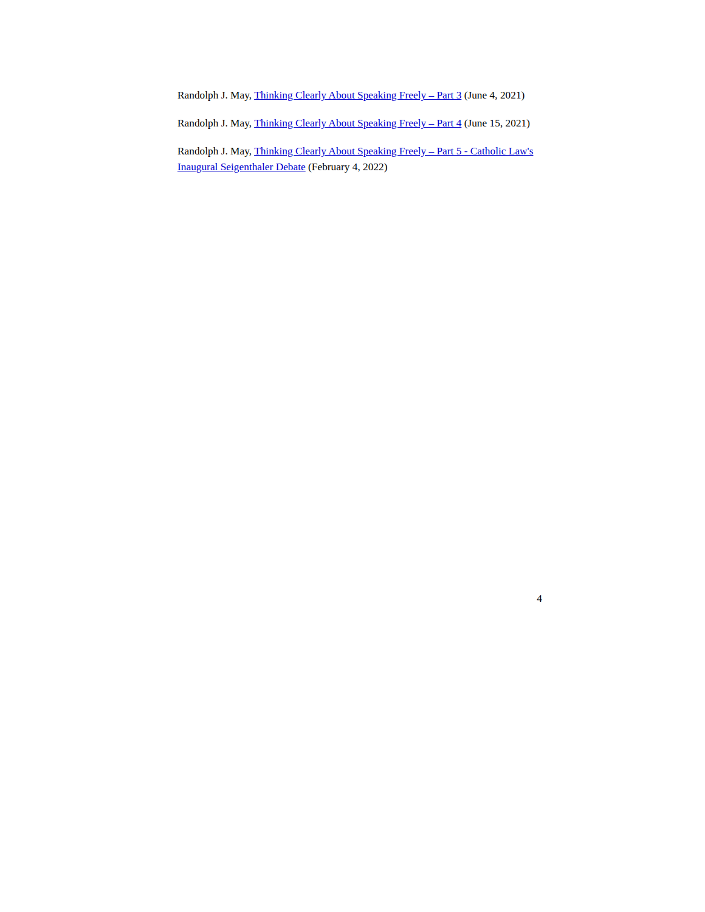Randolph J. May, Thinking Clearly About Speaking Freely – Part 3 (June 4, 2021)
Randolph J. May, Thinking Clearly About Speaking Freely – Part 4 (June 15, 2021)
Randolph J. May, Thinking Clearly About Speaking Freely – Part 5 - Catholic Law's Inaugural Seigenthaler Debate (February 4, 2022)
4